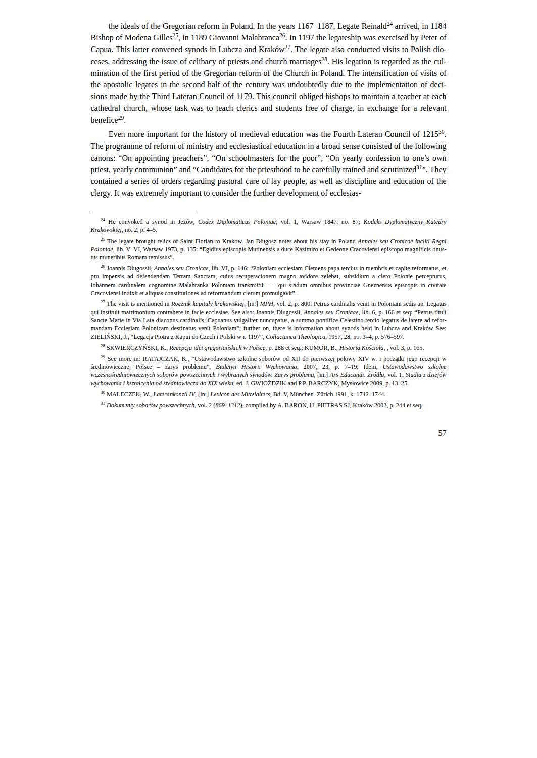the ideals of the Gregorian reform in Poland. In the years 1167–1187, Legate Reinald24 arrived, in 1184 Bishop of Modena Gilles25, in 1189 Giovanni Malabranca26. In 1197 the legateship was exercised by Peter of Capua. This latter convened synods in Lubcza and Kraków27. The legate also conducted visits to Polish dioceses, addressing the issue of celibacy of priests and church marriages28. His legation is regarded as the culmination of the first period of the Gregorian reform of the Church in Poland. The intensification of visits of the apostolic legates in the second half of the century was undoubtedly due to the implementation of decisions made by the Third Lateran Council of 1179. This council obliged bishops to maintain a teacher at each cathedral church, whose task was to teach clerics and students free of charge, in exchange for a relevant benefice29.
Even more important for the history of medieval education was the Fourth Lateran Council of 121530. The programme of reform of ministry and ecclesiastical education in a broad sense consisted of the following canons: “On appointing preachers”, “On schoolmasters for the poor”, “On yearly confession to one’s own priest, yearly communion” and “Candidates for the priesthood to be carefully trained and scrutinized31”. They contained a series of orders regarding pastoral care of lay people, as well as discipline and education of the clergy. It was extremely important to consider the further development of ecclesias-
24 He convoked a synod in Jeżów, Codex Diplomaticus Poloniae, vol. 1, Warsaw 1847, no. 87; Kodeks Dyplomatyczny Katedry Krakowskiej, no. 2, p. 4–5.
25 The legate brought relics of Saint Florian to Krakow. Jan Długosz notes about his stay in Poland Annales seu Cronicae incliti Regni Poloniae, lib. V–VI, Warsaw 1973, p. 135: “Egidius episcopis Mutinensis a duce Kazimiro et Gedeone Cracoviensi episcopo magnificis onustus muneribus Romam remissus”.
26 Joannis Dlugossii, Annales seu Cronicae, lib. VI, p. 146: “Poloniam ecclesiam Clemens papa tercius in membris et capite reformatus, et pro impensis ad defendendam Terram Sanctam, cuius recuperacionem magno avidore zelebat, subsidium a clero Polonie percepturus, Iohannem cardinalem cognomine Malabranka Poloniam transmittit – – qui sindum omnibus provinciae Gneznensis episcopis in civitate Cracoviensi indixit et aliquas constitutiones ad reformandum clerum promulgavit”.
27 The visit is mentioned in Rocznik kapituły krakowskiej, [in:] MPH, vol. 2, p. 800: Petrus cardinalis venit in Poloniam sedis ap. Legatus qui instituit matrimonium contrahere in facie ecclesiae. See also: Joannis Dlugossii, Annales seu Cronicae, lib. 6, p. 166 et seq: “Petrus tituli Sancte Marie in Via Lata diaconus cardinalis, Capuanus vulgaliter nuncupatus, a summo pontifice Celestino tercio legatus de latere ad reformandam Ecclesiam Polonicam destinatus venit Poloniam”; further on, there is information about synods held in Lubcza and Kraków See: ZIELIŃSKI, J., “Legacja Piotra z Kapui do Czech i Polski w r. 1197”, Collactanea Theologica, 1957, 28, no. 3–4, p. 576–597.
28 SKWIERCZYŃSKI, K., Recepcja idei gregoriańskich w Polsce, p. 288 et seq.; KUMOR, B., Historia Kościoła, , vol. 3, p. 165.
29 See more in: RATAJCZAK, K., “Ustawodawstwo szkolne soborów od XII do pierwszej połowy XIV w. i początki jego recepcji w średniowiecznej Polsce – zarys problemu”, Biuletyn Historii Wychowania, 2007, 23, p. 7–19; Idem, Ustawodawstwo szkolne wczesnośredniowiecznych soborów powszechnych i wybranych synodów. Zarys problemu, [in:] Ars Educandi. Źródła, vol. 1: Studia z dziejów wychowania i kształcenia od średniowiecza do XIX wieku, ed. J. GWIOŹDZIK and P.P. BARCZYK, Mysłowice 2009, p. 13–25.
30 MALECZEK, W., Laterankonzil IV, [in:] Lexicon des Mittelalters, Bd. V, München–Zürich 1991, k. 1742–1744.
31 Dokumenty soborów powszechnych, vol. 2 (869–1312), compiled by A. BARON, H. PIETRAS SJ, Kraków 2002, p. 244 et seq.
57